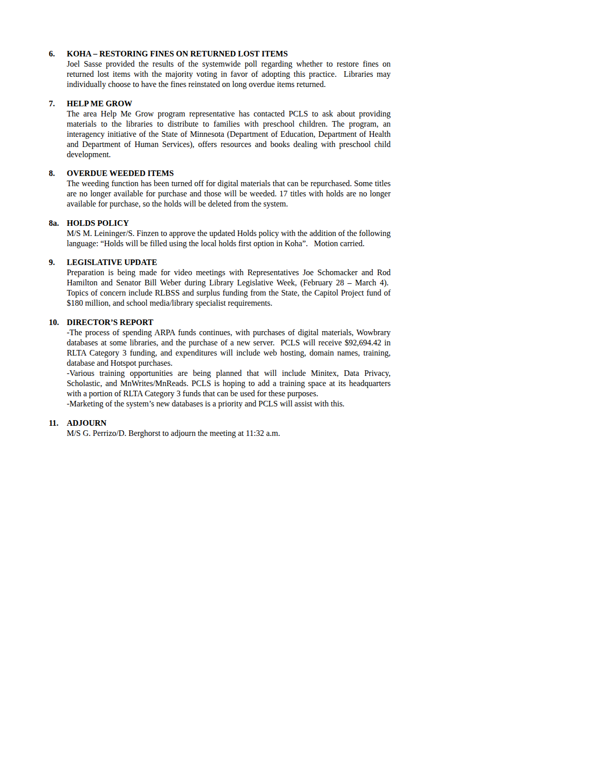6. KOHA – RESTORING FINES ON RETURNED LOST ITEMS
Joel Sasse provided the results of the systemwide poll regarding whether to restore fines on returned lost items with the majority voting in favor of adopting this practice. Libraries may individually choose to have the fines reinstated on long overdue items returned.
7. HELP ME GROW
The area Help Me Grow program representative has contacted PCLS to ask about providing materials to the libraries to distribute to families with preschool children. The program, an interagency initiative of the State of Minnesota (Department of Education, Department of Health and Department of Human Services), offers resources and books dealing with preschool child development.
8. OVERDUE WEEDED ITEMS
The weeding function has been turned off for digital materials that can be repurchased. Some titles are no longer available for purchase and those will be weeded. 17 titles with holds are no longer available for purchase, so the holds will be deleted from the system.
8a. HOLDS POLICY
M/S M. Leininger/S. Finzen to approve the updated Holds policy with the addition of the following language: “Holds will be filled using the local holds first option in Koha”. Motion carried.
9. LEGISLATIVE UPDATE
Preparation is being made for video meetings with Representatives Joe Schomacker and Rod Hamilton and Senator Bill Weber during Library Legislative Week, (February 28 – March 4). Topics of concern include RLBSS and surplus funding from the State, the Capitol Project fund of $180 million, and school media/library specialist requirements.
10. DIRECTOR’S REPORT
-The process of spending ARPA funds continues, with purchases of digital materials, Wowbrary databases at some libraries, and the purchase of a new server. PCLS will receive $92,694.42 in RLTA Category 3 funding, and expenditures will include web hosting, domain names, training, database and Hotspot purchases.
-Various training opportunities are being planned that will include Minitex, Data Privacy, Scholastic, and MnWrites/MnReads. PCLS is hoping to add a training space at its headquarters with a portion of RLTA Category 3 funds that can be used for these purposes.
-Marketing of the system’s new databases is a priority and PCLS will assist with this.
11. ADJOURN
M/S G. Perrizo/D. Berghorst to adjourn the meeting at 11:32 a.m.